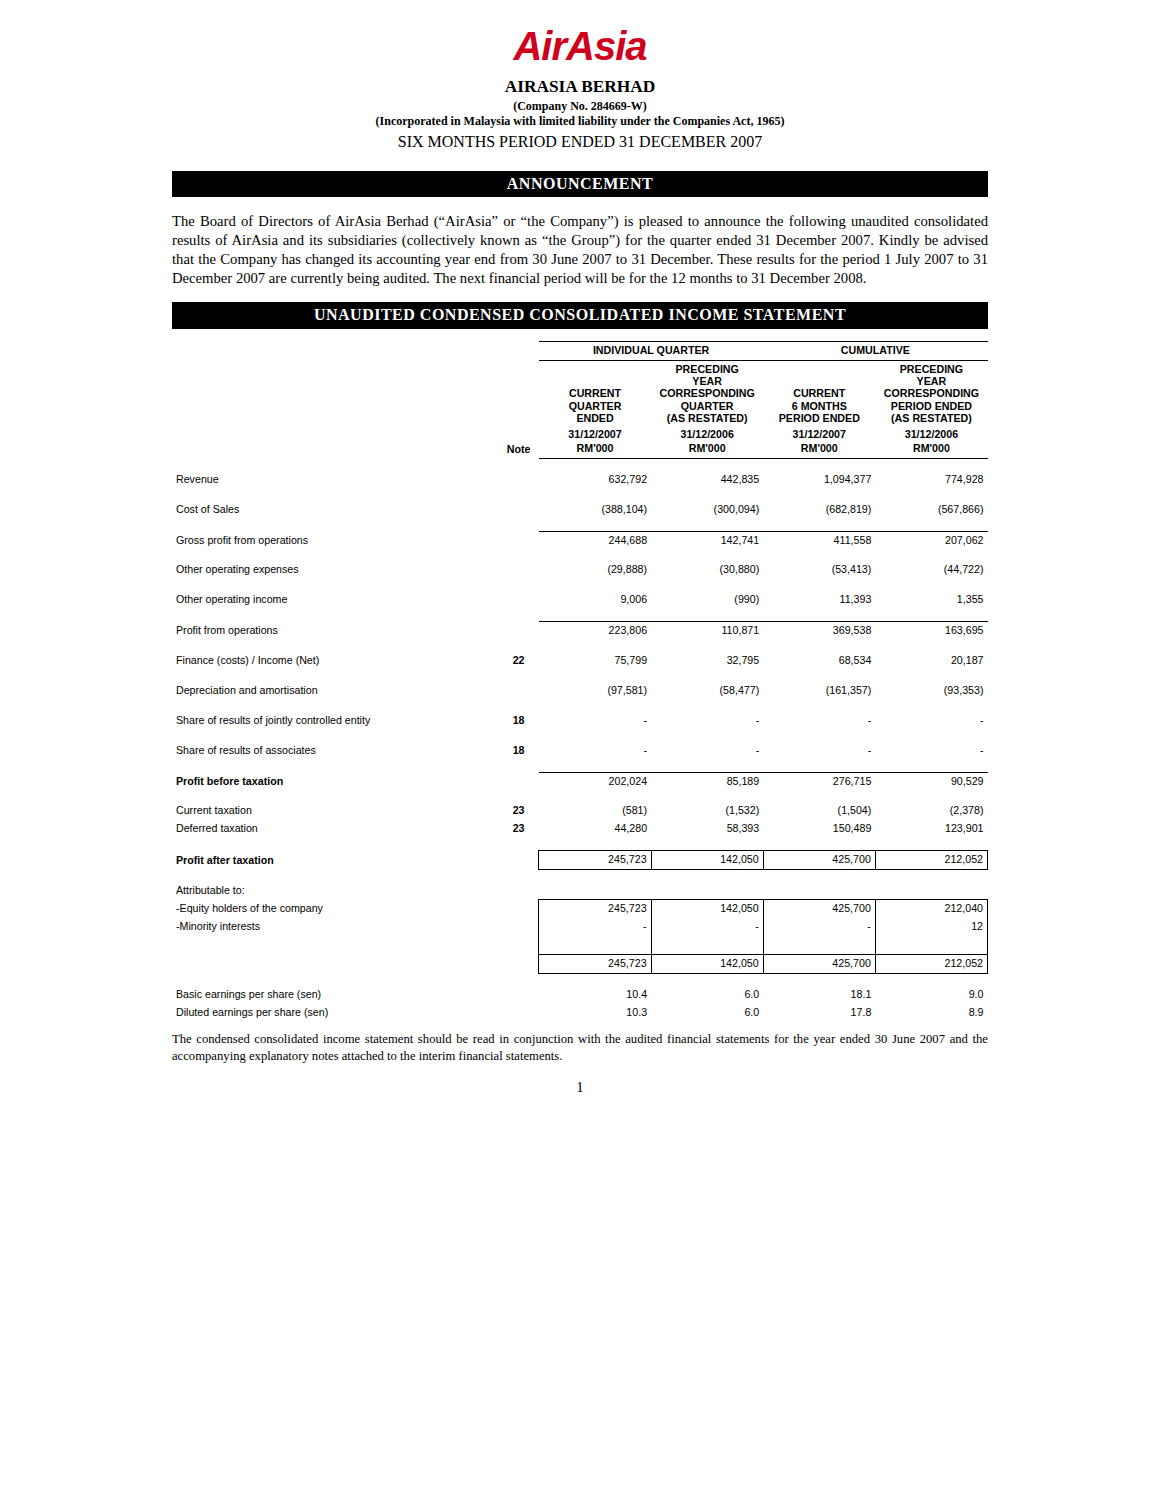AirAsia
AIRASIA BERHAD
(Company No. 284669-W)
(Incorporated in Malaysia with limited liability under the Companies Act, 1965)
SIX MONTHS PERIOD ENDED 31 DECEMBER 2007
ANNOUNCEMENT
The Board of Directors of AirAsia Berhad (“AirAsia” or “the Company”) is pleased to announce the following unaudited consolidated results of AirAsia and its subsidiaries (collectively known as “the Group”) for the quarter ended 31 December 2007. Kindly be advised that the Company has changed its accounting year end from 30 June 2007 to 31 December. These results for the period 1 July 2007 to 31 December 2007 are currently being audited. The next financial period will be for the 12 months to 31 December 2008.
UNAUDITED CONDENSED CONSOLIDATED INCOME STATEMENT
| | | INDIVIDUAL QUARTER | CUMULATIVE |
| | | CURRENT QUARTER ENDED | PRECEDING YEAR CORRESPONDING QUARTER (AS RESTATED) | CURRENT 6 MONTHS PERIOD ENDED | PRECEDING YEAR CORRESPONDING PERIOD ENDED (AS RESTATED) |
| | Note | 31/12/2007 RM'000 | 31/12/2006 RM'000 | 31/12/2007 RM'000 | 31/12/2006 RM'000 |
| Revenue | | 632,792 | 442,835 | 1,094,377 | 774,928 |
| Cost of Sales | | (388,104) | (300,094) | (682,819) | (567,866) |
| Gross profit from operations | | 244,688 | 142,741 | 411,558 | 207,062 |
| Other operating expenses | | (29,888) | (30,880) | (53,413) | (44,722) |
| Other operating income | | 9,006 | (990) | 11,393 | 1,355 |
| Profit from operations | | 223,806 | 110,871 | 369,538 | 163,695 |
| Finance (costs) / Income (Net) | 22 | 75,799 | 32,795 | 68,534 | 20,187 |
| Depreciation and amortisation | | (97,581) | (58,477) | (161,357) | (93,353) |
| Share of results of jointly controlled entity | 18 | - | - | - | - |
| Share of results of associates | 18 | - | - | - | - |
| Profit before taxation | | 202,024 | 85,189 | 276,715 | 90,529 |
| Current taxation | 23 | (581) | (1,532) | (1,504) | (2,378) |
| Deferred taxation | 23 | 44,280 | 58,393 | 150,489 | 123,901 |
| Profit after taxation | | 245,723 | 142,050 | 425,700 | 212,052 |
| Attributable to: | | | | | |
| -Equity holders of the company | | 245,723 | 142,050 | 425,700 | 212,040 |
| -Minority interests | | - | - | - | 12 |
| | | 245,723 | 142,050 | 425,700 | 212,052 |
| Basic earnings per share (sen) | | 10.4 | 6.0 | 18.1 | 9.0 |
| Diluted earnings per share (sen) | | 10.3 | 6.0 | 17.8 | 8.9 |
The condensed consolidated income statement should be read in conjunction with the audited financial statements for the year ended 30 June 2007 and the accompanying explanatory notes attached to the interim financial statements.
1